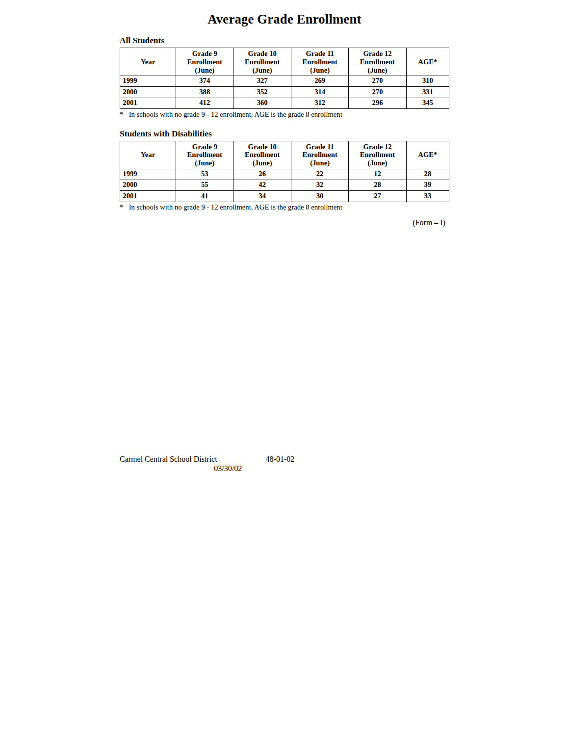Average Grade Enrollment
All Students
| Year | Grade 9 Enrollment (June) | Grade 10 Enrollment (June) | Grade 11 Enrollment (June) | Grade 12 Enrollment (June) | AGE* |
| --- | --- | --- | --- | --- | --- |
| 1999 | 374 | 327 | 269 | 270 | 310 |
| 2000 | 388 | 352 | 314 | 270 | 331 |
| 2001 | 412 | 360 | 312 | 296 | 345 |
*In schools with no grade 9 - 12 enrollment, AGE is the grade 8 enrollment
Students with Disabilities
| Year | Grade 9 Enrollment (June) | Grade 10 Enrollment (June) | Grade 11 Enrollment (June) | Grade 12 Enrollment (June) | AGE* |
| --- | --- | --- | --- | --- | --- |
| 1999 | 53 | 26 | 22 | 12 | 28 |
| 2000 | 55 | 42 | 32 | 28 | 39 |
| 2001 | 41 | 34 | 30 | 27 | 33 |
*In schools with no grade 9 - 12 enrollment, AGE is the grade 8 enrollment
(Form – I)
Carmel Central School District
48-01-02
03/30/02